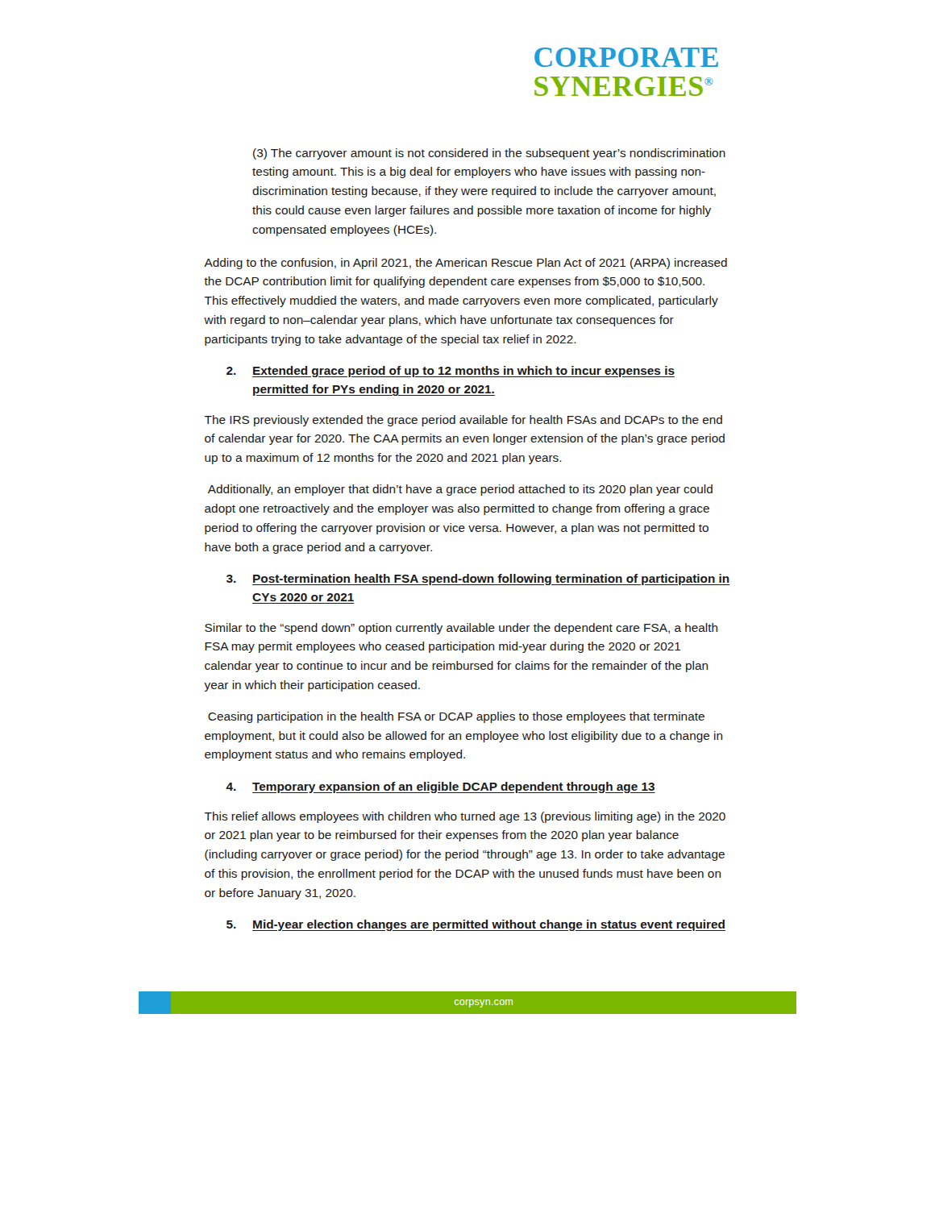CORPORATE SYNERGIES®
(3) The carryover amount is not considered in the subsequent year’s nondiscrimination testing amount. This is a big deal for employers who have issues with passing non-discrimination testing because, if they were required to include the carryover amount, this could cause even larger failures and possible more taxation of income for highly compensated employees (HCEs).
Adding to the confusion, in April 2021, the American Rescue Plan Act of 2021 (ARPA) increased the DCAP contribution limit for qualifying dependent care expenses from $5,000 to $10,500. This effectively muddied the waters, and made carryovers even more complicated, particularly with regard to non–calendar year plans, which have unfortunate tax consequences for participants trying to take advantage of the special tax relief in 2022.
2. Extended grace period of up to 12 months in which to incur expenses is permitted for PYs ending in 2020 or 2021.
The IRS previously extended the grace period available for health FSAs and DCAPs to the end of calendar year for 2020. The CAA permits an even longer extension of the plan’s grace period up to a maximum of 12 months for the 2020 and 2021 plan years.
Additionally, an employer that didn’t have a grace period attached to its 2020 plan year could adopt one retroactively and the employer was also permitted to change from offering a grace period to offering the carryover provision or vice versa. However, a plan was not permitted to have both a grace period and a carryover.
3. Post-termination health FSA spend-down following termination of participation in CYs 2020 or 2021
Similar to the “spend down” option currently available under the dependent care FSA, a health FSA may permit employees who ceased participation mid-year during the 2020 or 2021 calendar year to continue to incur and be reimbursed for claims for the remainder of the plan year in which their participation ceased.
Ceasing participation in the health FSA or DCAP applies to those employees that terminate employment, but it could also be allowed for an employee who lost eligibility due to a change in employment status and who remains employed.
4. Temporary expansion of an eligible DCAP dependent through age 13
This relief allows employees with children who turned age 13 (previous limiting age) in the 2020 or 2021 plan year to be reimbursed for their expenses from the 2020 plan year balance (including carryover or grace period) for the period “through” age 13. In order to take advantage of this provision, the enrollment period for the DCAP with the unused funds must have been on or before January 31, 2020.
5. Mid-year election changes are permitted without change in status event required
corpsyn.com